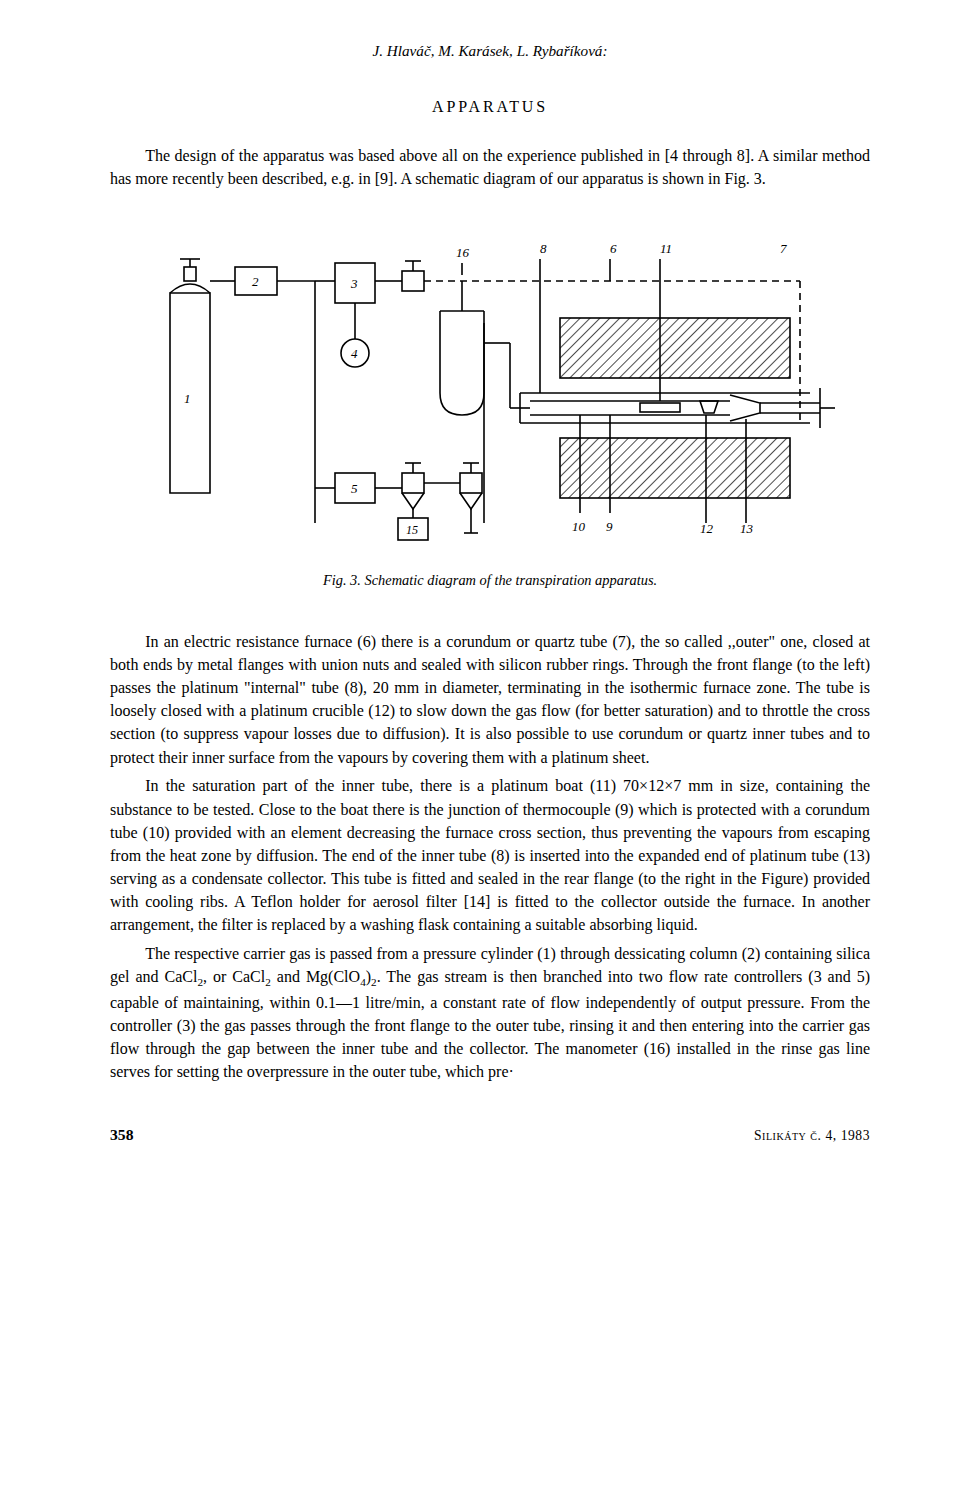J. Hlaváč, M. Karásek, L. Rybaříková:
APPARATUS
The design of the apparatus was based above all on the experience published in [4 through 8]. A similar method has more recently been described, e.g. in [9]. A schematic diagram of our apparatus is shown in Fig. 3.
1 2 3 4 5 16 6 7 8 11 12 13 9 10 15
Fig. 3. Schematic diagram of the transpiration apparatus.
In an electric resistance furnace (6) there is a corundum or quartz tube (7), the so called ,,outer" one, closed at both ends by metal flanges with union nuts and sealed with silicon rubber rings. Through the front flange (to the left) passes the platinum "internal" tube (8), 20 mm in diameter, terminating in the isothermic furnace zone. The tube is loosely closed with a platinum crucible (12) to slow down the gas flow (for better saturation) and to throttle the cross section (to suppress vapour losses due to diffusion). It is also possible to use corundum or quartz inner tubes and to protect their inner surface from the vapours by covering them with a platinum sheet.
In the saturation part of the inner tube, there is a platinum boat (11) 70×12×7 mm in size, containing the substance to be tested. Close to the boat there is the junction of thermocouple (9) which is protected with a corundum tube (10) provided with an element decreasing the furnace cross section, thus preventing the vapours from escaping from the heat zone by diffusion. The end of the inner tube (8) is inserted into the expanded end of platinum tube (13) serving as a condensate collector. This tube is fitted and sealed in the rear flange (to the right in the Figure) provided with cooling ribs. A Teflon holder for aerosol filter [14] is fitted to the collector outside the furnace. In another arrangement, the filter is replaced by a washing flask containing a suitable absorbing liquid.
The respective carrier gas is passed from a pressure cylinder (1) through dessicating column (2) containing silica gel and CaCl2, or CaCl2 and Mg(ClO4)2. The gas stream is then branched into two flow rate controllers (3 and 5) capable of maintaining, within 0.1—1 litre/min, a constant rate of flow independently of output pressure. From the controller (3) the gas passes through the front flange to the outer tube, rinsing it and then entering into the carrier gas flow through the gap between the inner tube and the collector. The manometer (16) installed in the rinse gas line serves for setting the overpressure in the outer tube, which pre·
358 Silikáty č. 4, 1983